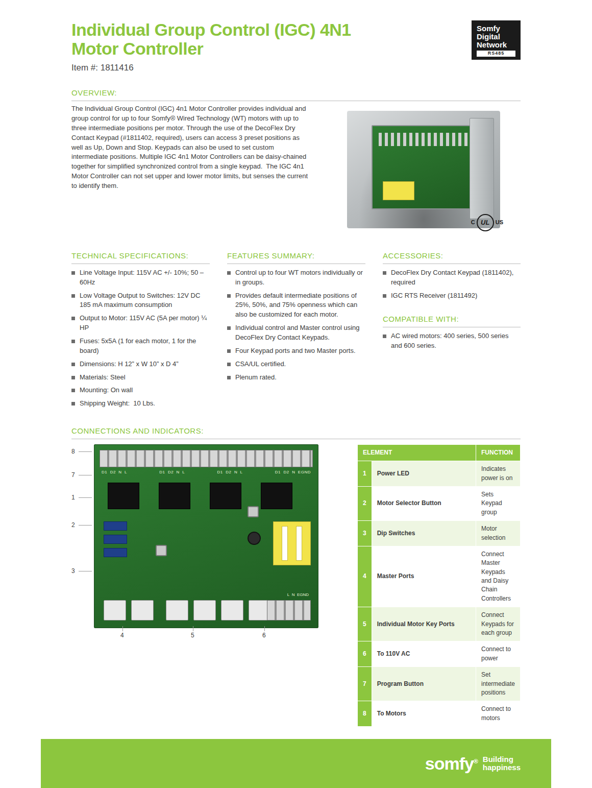Individual Group Control (IGC) 4N1
Motor Controller
Item #: 1811416
Somfy Digital Network RS485
Overview:
The Individual Group Control (IGC) 4n1 Motor Controller provides individual and group control for up to four Somfy® Wired Technology (WT) motors with up to three intermediate positions per motor. Through the use of the DecoFlex Dry Contact Keypad (#1811402, required), users can access 3 preset positions as well as Up, Down and Stop. Keypads can also be used to set custom intermediate positions. Multiple IGC 4n1 Motor Controllers can be daisy-chained together for simplified synchronized control from a single keypad. The IGC 4n1 Motor Controller can not set upper and lower motor limits, but senses the current to identify them.
C UL US
Technical Specifications:
Line Voltage Input: 115V AC +/- 10%; 50 – 60Hz
Low Voltage Output to Switches: 12V DC 185 mA maximum consumption
Output to Motor: 115V AC (5A per motor) ¼ HP
Fuses: 5x5A (1 for each motor, 1 for the board)
Dimensions: H 12” x W 10” x D 4”
Materials: Steel
Mounting: On wall
Shipping Weight: 10 Lbs.
Features Summary:
Control up to four WT motors individually or in groups.
Provides default intermediate positions of 25%, 50%, and 75% openness which can also be customized for each motor.
Individual control and Master control using DecoFlex Dry Contact Keypads.
Four Keypad ports and two Master ports.
CSA/UL certified.
Plenum rated.
Accessories:
DecoFlex Dry Contact Keypad (1811402), required
IGC RTS Receiver (1811492)
Compatible With:
AC wired motors: 400 series, 500 series and 600 series.
Connections and Indicators:
8 7 1 2 3
D1 D2 N L D1 D2 N L D1 D2 N L D1 D2 N EGND
L N EGND
4 5 6
| ELEMENT | FUNCTION |
| --- | --- |
| 1 | Power LED | Indicates power is on |
| 2 | Motor Selector Button | Sets Keypad group |
| 3 | Dip Switches | Motor selection |
| 4 | Master Ports | Connect Master Keypads and Daisy Chain Controllers |
| 5 | Individual Motor Key Ports | Connect Keypads for each group |
| 6 | To 110V AC | Connect to power |
| 7 | Program Button | Set intermediate positions |
| 8 | To Motors | Connect to motors |
somfy® Building happiness